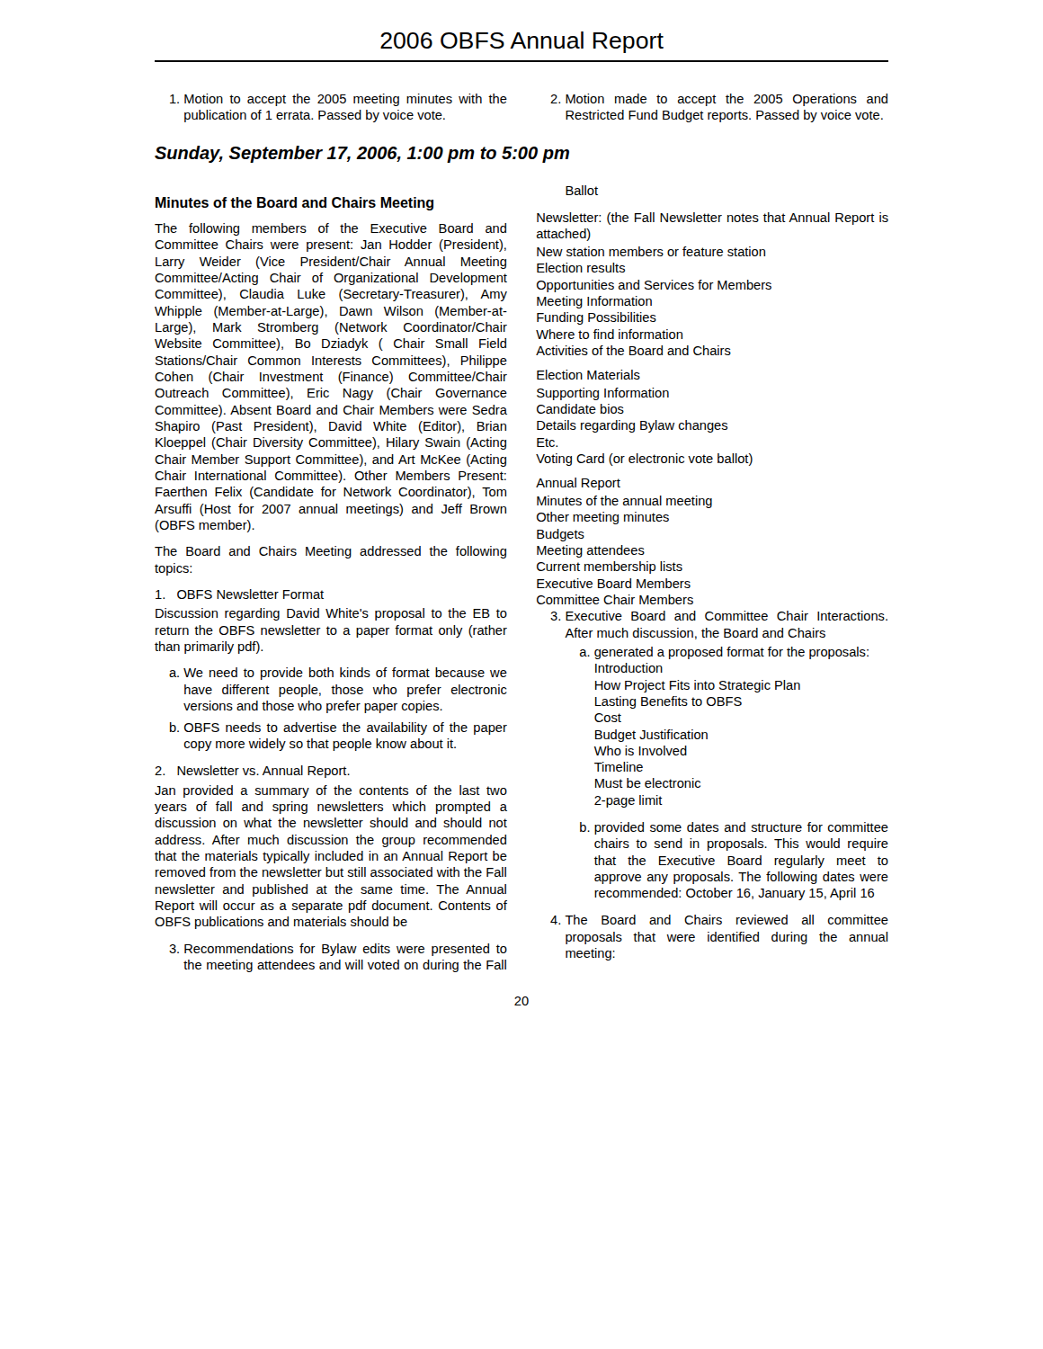2006 OBFS Annual Report
Motion to accept the 2005 meeting minutes with the publication of 1 errata. Passed by voice vote.
Motion made to accept the 2005 Operations and Restricted Fund Budget reports. Passed by voice vote.
Sunday, September 17, 2006, 1:00 pm to 5:00 pm
Minutes of the Board and Chairs Meeting
The following members of the Executive Board and Committee Chairs were present: Jan Hodder (President), Larry Weider (Vice President/Chair Annual Meeting Committee/Acting Chair of Organizational Development Committee), Claudia Luke (Secretary-Treasurer), Amy Whipple (Member-at-Large), Dawn Wilson (Member-at-Large), Mark Stromberg (Network Coordinator/Chair Website Committee), Bo Dziadyk ( Chair Small Field Stations/Chair Common Interests Committees), Philippe Cohen (Chair Investment (Finance) Committee/Chair Outreach Committee), Eric Nagy (Chair Governance Committee). Absent Board and Chair Members were Sedra Shapiro (Past President), David White (Editor), Brian Kloeppel (Chair Diversity Committee), Hilary Swain (Acting Chair Member Support Committee), and Art McKee (Acting Chair International Committee). Other Members Present: Faerthen Felix (Candidate for Network Coordinator), Tom Arsuffi (Host for 2007 annual meetings) and Jeff Brown (OBFS member).
The Board and Chairs Meeting addressed the following topics:
1. OBFS Newsletter Format
Discussion regarding David White's proposal to the EB to return the OBFS newsletter to a paper format only (rather than primarily pdf).
We need to provide both kinds of format because we have different people, those who prefer electronic versions and those who prefer paper copies.
OBFS needs to advertise the availability of the paper copy more widely so that people know about it.
2. Newsletter vs. Annual Report.
Jan provided a summary of the contents of the last two years of fall and spring newsletters which prompted a discussion on what the newsletter should and should not address. After much discussion the group recommended that the materials typically included in an Annual Report be removed from the newsletter but still associated with the Fall newsletter and published at the same time. The Annual Report will occur as a separate pdf document. Contents of OBFS publications and materials should be
Recommendations for Bylaw edits were presented to the meeting attendees and will voted on during the Fall Ballot
Newsletter: (the Fall Newsletter notes that Annual Report is attached)
New station members or feature station
Election results
Opportunities and Services for Members
Meeting Information
Funding Possibilities
Where to find information
Activities of the Board and Chairs
Election Materials
Supporting Information
Candidate bios
Details regarding Bylaw changes
Etc.
Voting Card (or electronic vote ballot)
Annual Report
Minutes of the annual meeting
Other meeting minutes
Budgets
Meeting attendees
Current membership lists
Executive Board Members
Committee Chair Members
Executive Board and Committee Chair Interactions. After much discussion, the Board and Chairs
generated a proposed format for the proposals:
Introduction
How Project Fits into Strategic Plan
Lasting Benefits to OBFS
Cost
Budget Justification
Who is Involved
Timeline
Must be electronic
2-page limit
provided some dates and structure for committee chairs to send in proposals. This would require that the Executive Board regularly meet to approve any proposals. The following dates were recommended: October 16, January 15, April 16
The Board and Chairs reviewed all committee proposals that were identified during the annual meeting:
20